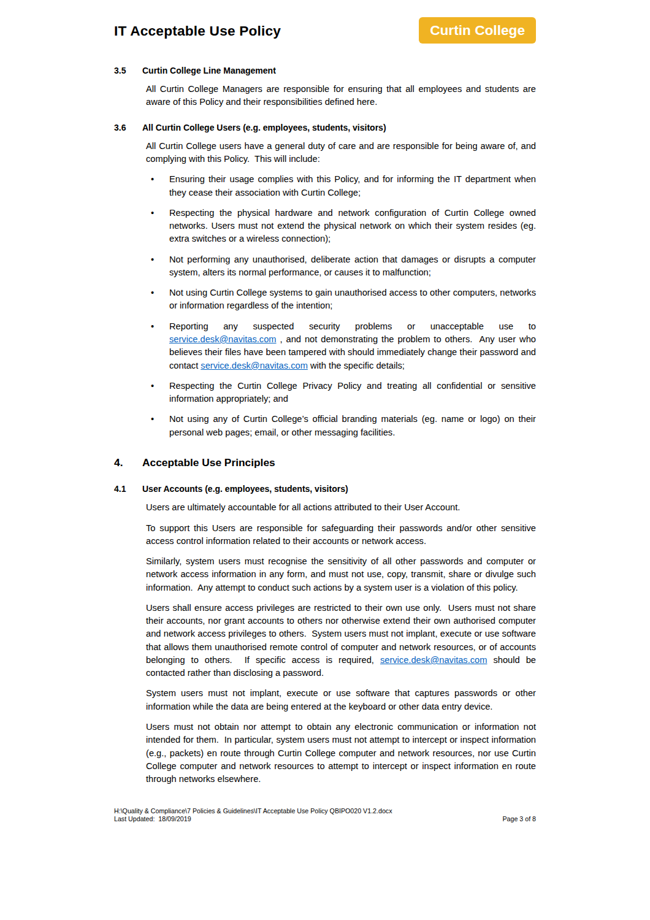IT Acceptable Use Policy
Curtin College
3.5 Curtin College Line Management
All Curtin College Managers are responsible for ensuring that all employees and students are aware of this Policy and their responsibilities defined here.
3.6 All Curtin College Users (e.g. employees, students, visitors)
All Curtin College users have a general duty of care and are responsible for being aware of, and complying with this Policy. This will include:
Ensuring their usage complies with this Policy, and for informing the IT department when they cease their association with Curtin College;
Respecting the physical hardware and network configuration of Curtin College owned networks. Users must not extend the physical network on which their system resides (eg. extra switches or a wireless connection);
Not performing any unauthorised, deliberate action that damages or disrupts a computer system, alters its normal performance, or causes it to malfunction;
Not using Curtin College systems to gain unauthorised access to other computers, networks or information regardless of the intention;
Reporting any suspected security problems or unacceptable use to service.desk@navitas.com , and not demonstrating the problem to others. Any user who believes their files have been tampered with should immediately change their password and contact service.desk@navitas.com with the specific details;
Respecting the Curtin College Privacy Policy and treating all confidential or sensitive information appropriately; and
Not using any of Curtin College’s official branding materials (eg. name or logo) on their personal web pages; email, or other messaging facilities.
4. Acceptable Use Principles
4.1 User Accounts (e.g. employees, students, visitors)
Users are ultimately accountable for all actions attributed to their User Account.
To support this Users are responsible for safeguarding their passwords and/or other sensitive access control information related to their accounts or network access.
Similarly, system users must recognise the sensitivity of all other passwords and computer or network access information in any form, and must not use, copy, transmit, share or divulge such information. Any attempt to conduct such actions by a system user is a violation of this policy.
Users shall ensure access privileges are restricted to their own use only. Users must not share their accounts, nor grant accounts to others nor otherwise extend their own authorised computer and network access privileges to others. System users must not implant, execute or use software that allows them unauthorised remote control of computer and network resources, or of accounts belonging to others. If specific access is required, service.desk@navitas.com should be contacted rather than disclosing a password.
System users must not implant, execute or use software that captures passwords or other information while the data are being entered at the keyboard or other data entry device.
Users must not obtain nor attempt to obtain any electronic communication or information not intended for them. In particular, system users must not attempt to intercept or inspect information (e.g., packets) en route through Curtin College computer and network resources, nor use Curtin College computer and network resources to attempt to intercept or inspect information en route through networks elsewhere.
H:\Quality & Compliance\7 Policies & Guidelines\IT Acceptable Use Policy QBIPO020 V1.2.docx
Last Updated: 18/09/2019
Page 3 of 8